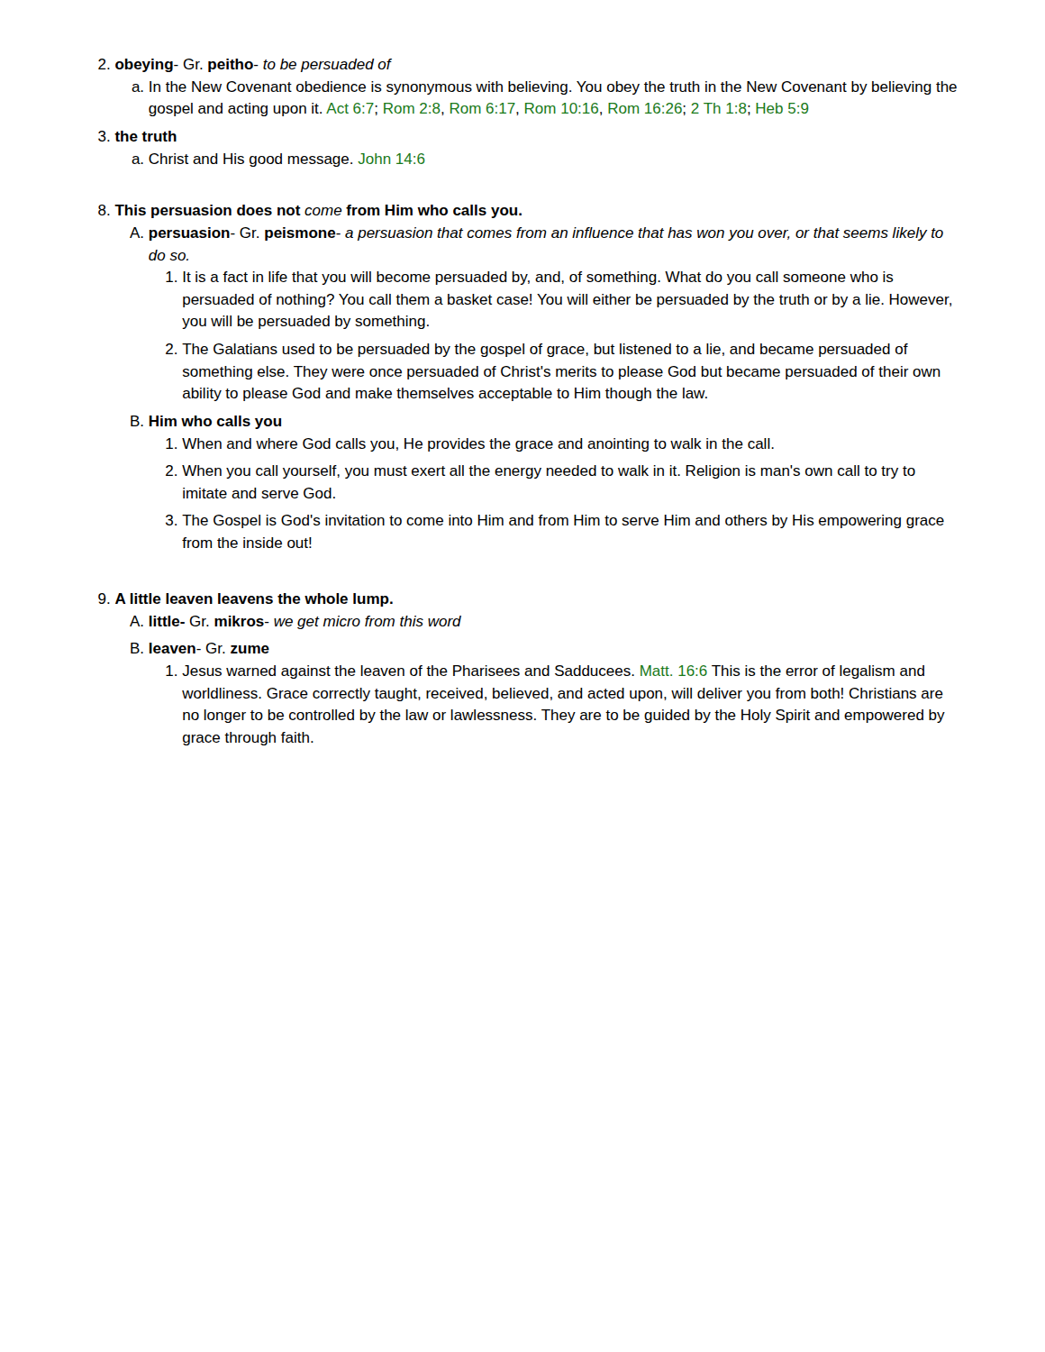obeying- Gr. peitho- to be persuaded of
In the New Covenant obedience is synonymous with believing. You obey the truth in the New Covenant by believing the gospel and acting upon it. Act 6:7; Rom 2:8, Rom 6:17, Rom 10:16, Rom 16:26; 2 Th 1:8; Heb 5:9
the truth
Christ and His good message. John 14:6
This persuasion does not come from Him who calls you.
persuasion- Gr. peismone- a persuasion that comes from an influence that has won you over, or that seems likely to do so.
It is a fact in life that you will become persuaded by, and, of something. What do you call someone who is persuaded of nothing? You call them a basket case! You will either be persuaded by the truth or by a lie. However, you will be persuaded by something.
The Galatians used to be persuaded by the gospel of grace, but listened to a lie, and became persuaded of something else. They were once persuaded of Christ's merits to please God but became persuaded of their own ability to please God and make themselves acceptable to Him though the law.
Him who calls you
When and where God calls you, He provides the grace and anointing to walk in the call.
When you call yourself, you must exert all the energy needed to walk in it. Religion is man's own call to try to imitate and serve God.
The Gospel is God's invitation to come into Him and from Him to serve Him and others by His empowering grace from the inside out!
A little leaven leavens the whole lump.
little- Gr. mikros- we get micro from this word
leaven- Gr. zume
Jesus warned against the leaven of the Pharisees and Sadducees. Matt. 16:6 This is the error of legalism and worldliness. Grace correctly taught, received, believed, and acted upon, will deliver you from both! Christians are no longer to be controlled by the law or lawlessness. They are to be guided by the Holy Spirit and empowered by grace through faith.